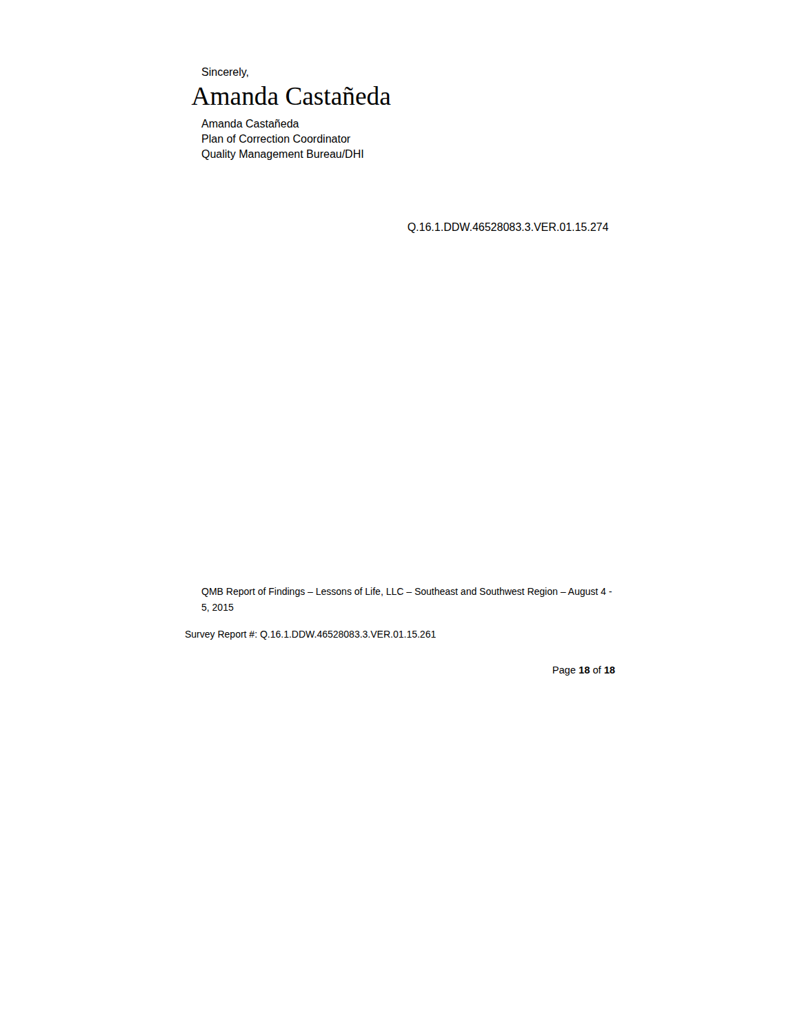Sincerely,
Amanda Castañeda
Amanda Castañeda
Plan of Correction Coordinator
Quality Management Bureau/DHI
Q.16.1.DDW.46528083.3.VER.01.15.274
QMB Report of Findings – Lessons of Life, LLC – Southeast and Southwest Region – August 4 - 5, 2015
Survey Report #: Q.16.1.DDW.46528083.3.VER.01.15.261
Page 18 of 18